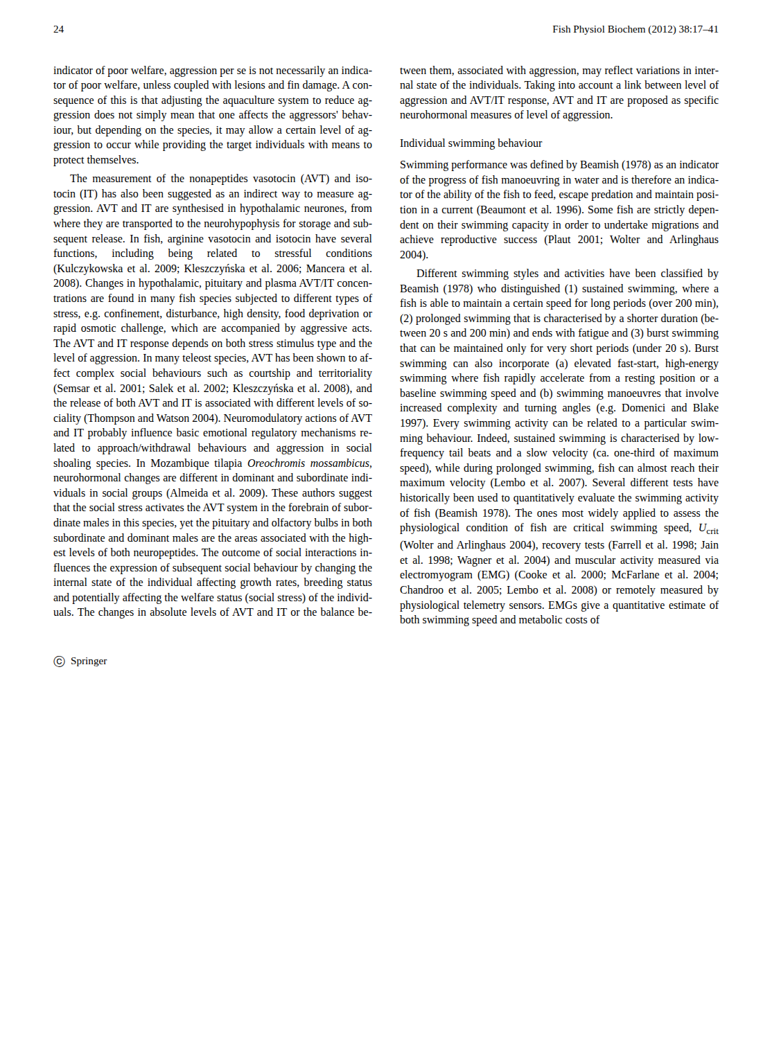24 Fish Physiol Biochem (2012) 38:17–41
indicator of poor welfare, aggression per se is not necessarily an indicator of poor welfare, unless coupled with lesions and fin damage. A consequence of this is that adjusting the aquaculture system to reduce aggression does not simply mean that one affects the aggressors' behaviour, but depending on the species, it may allow a certain level of aggression to occur while providing the target individuals with means to protect themselves.
The measurement of the nonapeptides vasotocin (AVT) and isotocin (IT) has also been suggested as an indirect way to measure aggression. AVT and IT are synthesised in hypothalamic neurones, from where they are transported to the neurohypophysis for storage and subsequent release. In fish, arginine vasotocin and isotocin have several functions, including being related to stressful conditions (Kulczykowska et al. 2009; Kleszczyńska et al. 2006; Mancera et al. 2008). Changes in hypothalamic, pituitary and plasma AVT/IT concentrations are found in many fish species subjected to different types of stress, e.g. confinement, disturbance, high density, food deprivation or rapid osmotic challenge, which are accompanied by aggressive acts. The AVT and IT response depends on both stress stimulus type and the level of aggression. In many teleost species, AVT has been shown to affect complex social behaviours such as courtship and territoriality (Semsar et al. 2001; Salek et al. 2002; Kleszczyńska et al. 2008), and the release of both AVT and IT is associated with different levels of sociality (Thompson and Watson 2004). Neuromodulatory actions of AVT and IT probably influence basic emotional regulatory mechanisms related to approach/withdrawal behaviours and aggression in social shoaling species. In Mozambique tilapia Oreochromis mossambicus, neurohormonal changes are different in dominant and subordinate individuals in social groups (Almeida et al. 2009). These authors suggest that the social stress activates the AVT system in the forebrain of subordinate males in this species, yet the pituitary and olfactory bulbs in both subordinate and dominant males are the areas associated with the highest levels of both neuropeptides. The outcome of social interactions influences the expression of subsequent social behaviour by changing the internal state of the individual affecting growth rates, breeding status and potentially affecting the welfare status (social stress) of the individuals. The changes in absolute levels of AVT and IT or the balance between them, associated with aggression, may reflect variations in internal state of the individuals. Taking into account a link between level of aggression and AVT/IT response, AVT and IT are proposed as specific neurohormonal measures of level of aggression.
Individual swimming behaviour
Swimming performance was defined by Beamish (1978) as an indicator of the progress of fish manoeuvring in water and is therefore an indicator of the ability of the fish to feed, escape predation and maintain position in a current (Beaumont et al. 1996). Some fish are strictly dependent on their swimming capacity in order to undertake migrations and achieve reproductive success (Plaut 2001; Wolter and Arlinghaus 2004).
Different swimming styles and activities have been classified by Beamish (1978) who distinguished (1) sustained swimming, where a fish is able to maintain a certain speed for long periods (over 200 min), (2) prolonged swimming that is characterised by a shorter duration (between 20 s and 200 min) and ends with fatigue and (3) burst swimming that can be maintained only for very short periods (under 20 s). Burst swimming can also incorporate (a) elevated fast-start, high-energy swimming where fish rapidly accelerate from a resting position or a baseline swimming speed and (b) swimming manoeuvres that involve increased complexity and turning angles (e.g. Domenici and Blake 1997). Every swimming activity can be related to a particular swimming behaviour. Indeed, sustained swimming is characterised by low-frequency tail beats and a slow velocity (ca. one-third of maximum speed), while during prolonged swimming, fish can almost reach their maximum velocity (Lembo et al. 2007). Several different tests have historically been used to quantitatively evaluate the swimming activity of fish (Beamish 1978). The ones most widely applied to assess the physiological condition of fish are critical swimming speed, Ucrit (Wolter and Arlinghaus 2004), recovery tests (Farrell et al. 1998; Jain et al. 1998; Wagner et al. 2004) and muscular activity measured via electromyogram (EMG) (Cooke et al. 2000; McFarlane et al. 2004; Chandroo et al. 2005; Lembo et al. 2008) or remotely measured by physiological telemetry sensors. EMGs give a quantitative estimate of both swimming speed and metabolic costs of
ⓒ Springer